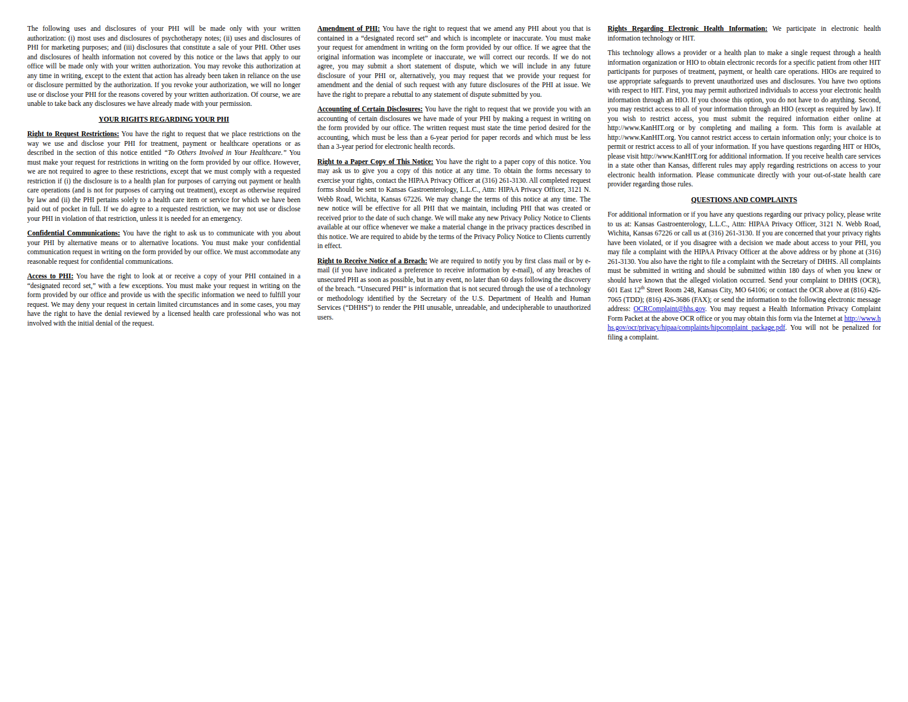The following uses and disclosures of your PHI will be made only with your written authorization: (i) most uses and disclosures of psychotherapy notes; (ii) uses and disclosures of PHI for marketing purposes; and (iii) disclosures that constitute a sale of your PHI. Other uses and disclosures of health information not covered by this notice or the laws that apply to our office will be made only with your written authorization. You may revoke this authorization at any time in writing, except to the extent that action has already been taken in reliance on the use or disclosure permitted by the authorization. If you revoke your authorization, we will no longer use or disclose your PHI for the reasons covered by your written authorization. Of course, we are unable to take back any disclosures we have already made with your permission.
Your Rights Regarding Your PHI
Right to Request Restrictions: You have the right to request that we place restrictions on the way we use and disclose your PHI for treatment, payment or healthcare operations or as described in the section of this notice entitled “To Others Involved in Your Healthcare.” You must make your request for restrictions in writing on the form provided by our office. However, we are not required to agree to these restrictions, except that we must comply with a requested restriction if (i) the disclosure is to a health plan for purposes of carrying out payment or health care operations (and is not for purposes of carrying out treatment), except as otherwise required by law and (ii) the PHI pertains solely to a health care item or service for which we have been paid out of pocket in full. If we do agree to a requested restriction, we may not use or disclose your PHI in violation of that restriction, unless it is needed for an emergency.
Confidential Communications: You have the right to ask us to communicate with you about your PHI by alternative means or to alternative locations. You must make your confidential communication request in writing on the form provided by our office. We must accommodate any reasonable request for confidential communications.
Access to PHI: You have the right to look at or receive a copy of your PHI contained in a “designated record set,” with a few exceptions. You must make your request in writing on the form provided by our office and provide us with the specific information we need to fulfill your request. We may deny your request in certain limited circumstances and in some cases, you may have the right to have the denial reviewed by a licensed health care professional who was not involved with the initial denial of the request.
Amendment of PHI: You have the right to request that we amend any PHI about you that is contained in a “designated record set” and which is incomplete or inaccurate. You must make your request for amendment in writing on the form provided by our office. If we agree that the original information was incomplete or inaccurate, we will correct our records. If we do not agree, you may submit a short statement of dispute, which we will include in any future disclosure of your PHI or, alternatively, you may request that we provide your request for amendment and the denial of such request with any future disclosures of the PHI at issue. We have the right to prepare a rebuttal to any statement of dispute submitted by you.
Accounting of Certain Disclosures: You have the right to request that we provide you with an accounting of certain disclosures we have made of your PHI by making a request in writing on the form provided by our office. The written request must state the time period desired for the accounting, which must be less than a 6-year period for paper records and which must be less than a 3-year period for electronic health records.
Right to a Paper Copy of This Notice: You have the right to a paper copy of this notice. You may ask us to give you a copy of this notice at any time. To obtain the forms necessary to exercise your rights, contact the HIPAA Privacy Officer at (316) 261-3130. All completed request forms should be sent to Kansas Gastroenterology, L.L.C., Attn: HIPAA Privacy Officer, 3121 N. Webb Road, Wichita, Kansas 67226. We may change the terms of this notice at any time. The new notice will be effective for all PHI that we maintain, including PHI that was created or received prior to the date of such change. We will make any new Privacy Policy Notice to Clients available at our office whenever we make a material change in the privacy practices described in this notice. We are required to abide by the terms of the Privacy Policy Notice to Clients currently in effect.
Right to Receive Notice of a Breach: We are required to notify you by first class mail or by e-mail (if you have indicated a preference to receive information by e-mail), of any breaches of unsecured PHI as soon as possible, but in any event, no later than 60 days following the discovery of the breach. “Unsecured PHI” is information that is not secured through the use of a technology or methodology identified by the Secretary of the U.S. Department of Health and Human Services (“DHHS”) to render the PHI unusable, unreadable, and undecipherable to unauthorized users.
Rights Regarding Electronic Health Information: We participate in electronic health information technology or HIT.
This technology allows a provider or a health plan to make a single request through a health information organization or HIO to obtain electronic records for a specific patient from other HIT participants for purposes of treatment, payment, or health care operations. HIOs are required to use appropriate safeguards to prevent unauthorized uses and disclosures. You have two options with respect to HIT. First, you may permit authorized individuals to access your electronic health information through an HIO. If you choose this option, you do not have to do anything. Second, you may restrict access to all of your information through an HIO (except as required by law). If you wish to restrict access, you must submit the required information either online at http://www.KanHIT.org or by completing and mailing a form. This form is available at http://www.KanHIT.org. You cannot restrict access to certain information only; your choice is to permit or restrict access to all of your information. If you have questions regarding HIT or HIOs, please visit http://www.KanHIT.org for additional information. If you receive health care services in a state other than Kansas, different rules may apply regarding restrictions on access to your electronic health information. Please communicate directly with your out-of-state health care provider regarding those rules.
Questions and Complaints
For additional information or if you have any questions regarding our privacy policy, please write to us at: Kansas Gastroenterology, L.L.C., Attn: HIPAA Privacy Officer, 3121 N. Webb Road, Wichita, Kansas 67226 or call us at (316) 261-3130. If you are concerned that your privacy rights have been violated, or if you disagree with a decision we made about access to your PHI, you may file a complaint with the HIPAA Privacy Officer at the above address or by phone at (316) 261-3130. You also have the right to file a complaint with the Secretary of DHHS. All complaints must be submitted in writing and should be submitted within 180 days of when you knew or should have known that the alleged violation occurred. Send your complaint to DHHS (OCR), 601 East 12th Street Room 248, Kansas City, MO 64106; or contact the OCR above at (816) 426-7065 (TDD); (816) 426-3686 (FAX); or send the information to the following electronic message address: OCRComplaint@hhs.gov. You may request a Health Information Privacy Complaint Form Packet at the above OCR office or you may obtain this form via the Internet at http://www.hhs.gov/ocr/privacy/hipaa/complaints/hipcomplaint package.pdf. You will not be penalized for filing a complaint.